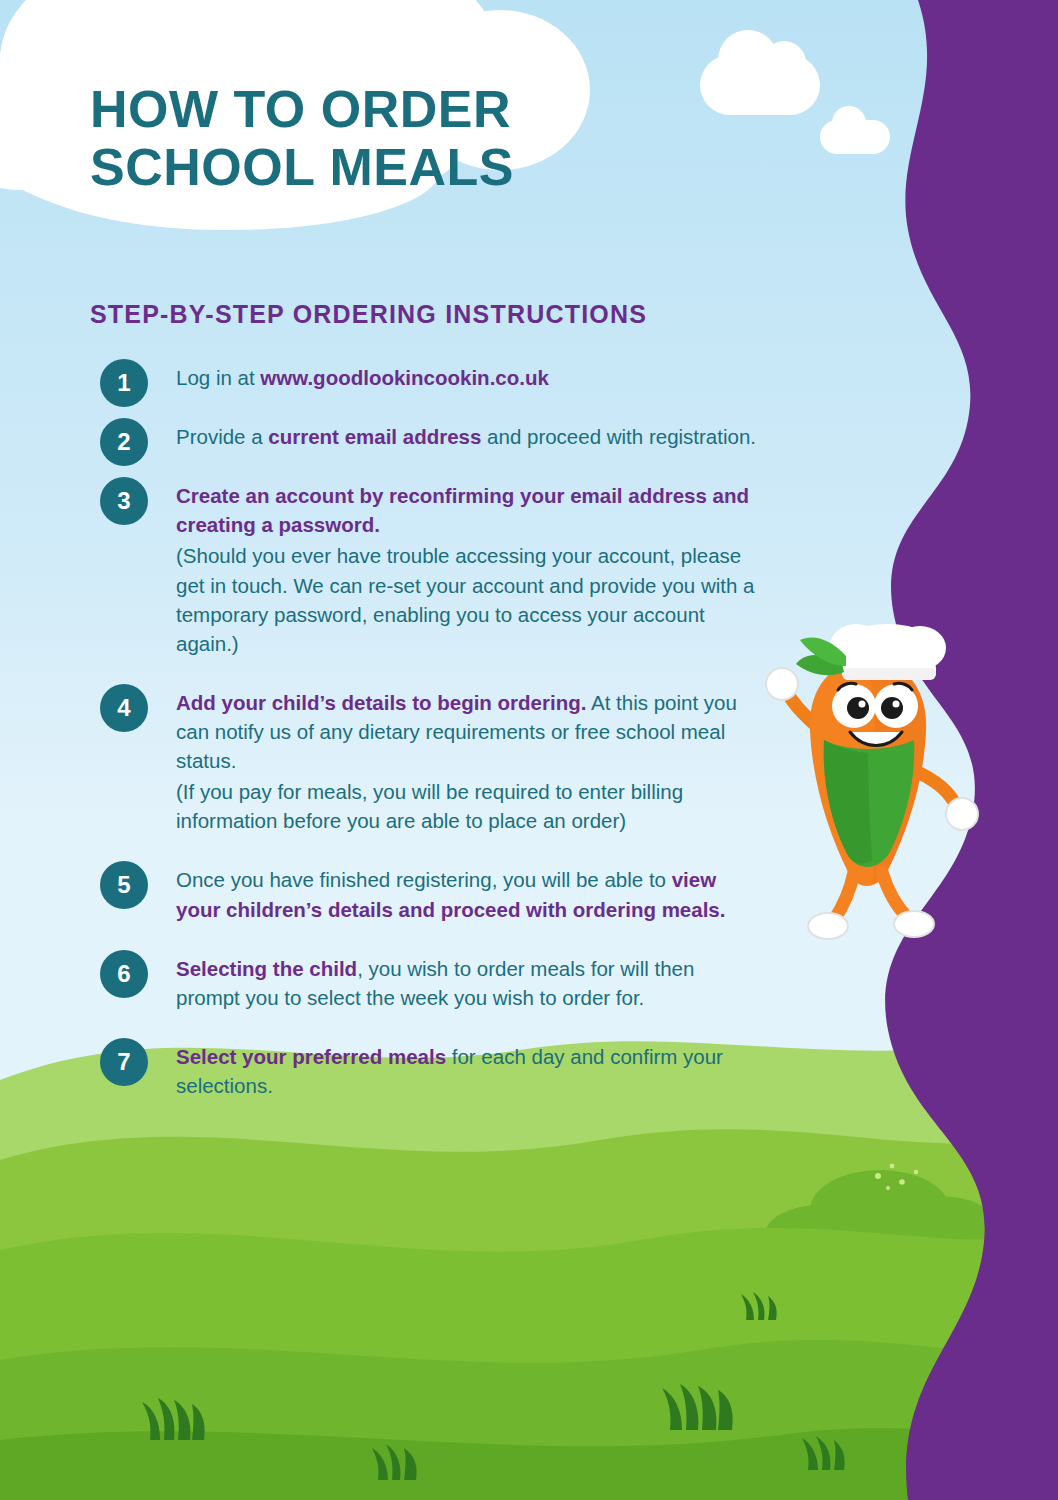How to order
school meals
Step-by-step ordering instructions
Log in at www.goodlookincookin.co.uk
Provide a current email address and proceed with registration.
Create an account by reconfirming your email address and creating a password. (Should you ever have trouble accessing your account, please get in touch. We can re-set your account and provide you with a temporary password, enabling you to access your account again.)
Add your child’s details to begin ordering. At this point you can notify us of any dietary requirements or free school meal status. (If you pay for meals, you will be required to enter billing information before you are able to place an order)
Once you have finished registering, you will be able to view your children’s details and proceed with ordering meals.
Selecting the child, you wish to order meals for will then prompt you to select the week you wish to order for.
Select your preferred meals for each day and confirm your selections.